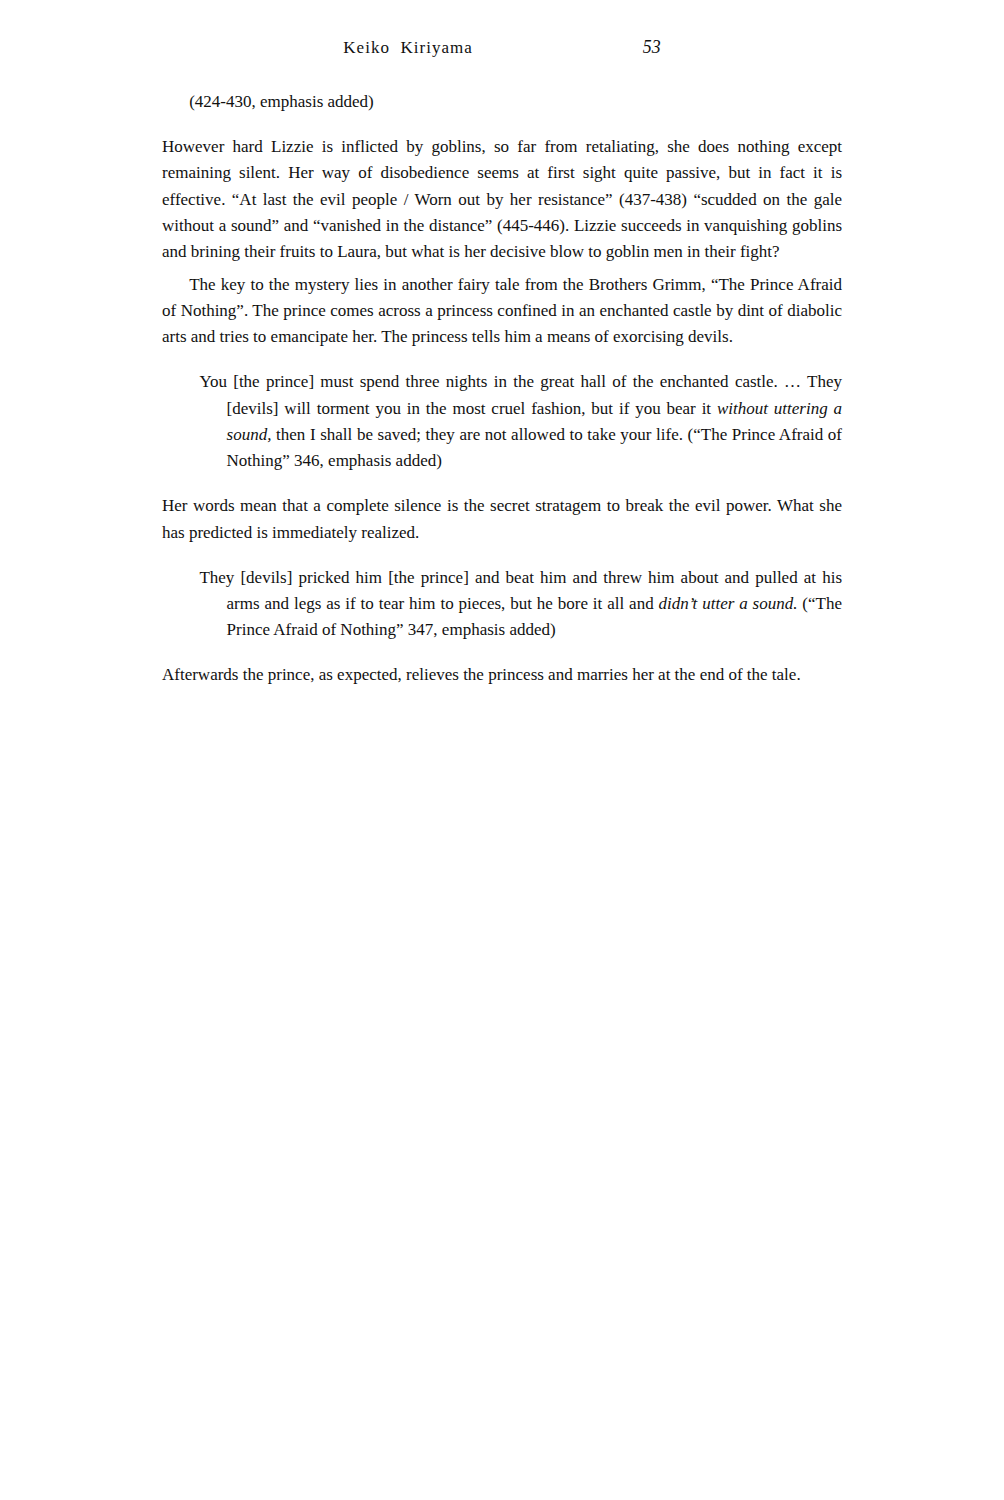Keiko Kiriyama 53
(424-430, emphasis added)
However hard Lizzie is inflicted by goblins, so far from retaliating, she does nothing except remaining silent. Her way of disobedience seems at first sight quite passive, but in fact it is effective. “At last the evil people / Worn out by her resistance” (437-438) “scudded on the gale without a sound” and “vanished in the distance” (445-446). Lizzie succeeds in vanquishing goblins and brining their fruits to Laura, but what is her decisive blow to goblin men in their fight?
The key to the mystery lies in another fairy tale from the Brothers Grimm, “The Prince Afraid of Nothing”. The prince comes across a princess confined in an enchanted castle by dint of diabolic arts and tries to emancipate her. The princess tells him a means of exorcising devils.
You [the prince] must spend three nights in the great hall of the enchanted castle. … They [devils] will torment you in the most cruel fashion, but if you bear it without uttering a sound, then I shall be saved; they are not allowed to take your life. (“The Prince Afraid of Nothing” 346, emphasis added)
Her words mean that a complete silence is the secret stratagem to break the evil power. What she has predicted is immediately realized.
They [devils] pricked him [the prince] and beat him and threw him about and pulled at his arms and legs as if to tear him to pieces, but he bore it all and didn’t utter a sound. (“The Prince Afraid of Nothing” 347, emphasis added)
Afterwards the prince, as expected, relieves the princess and marries her at the end of the tale.